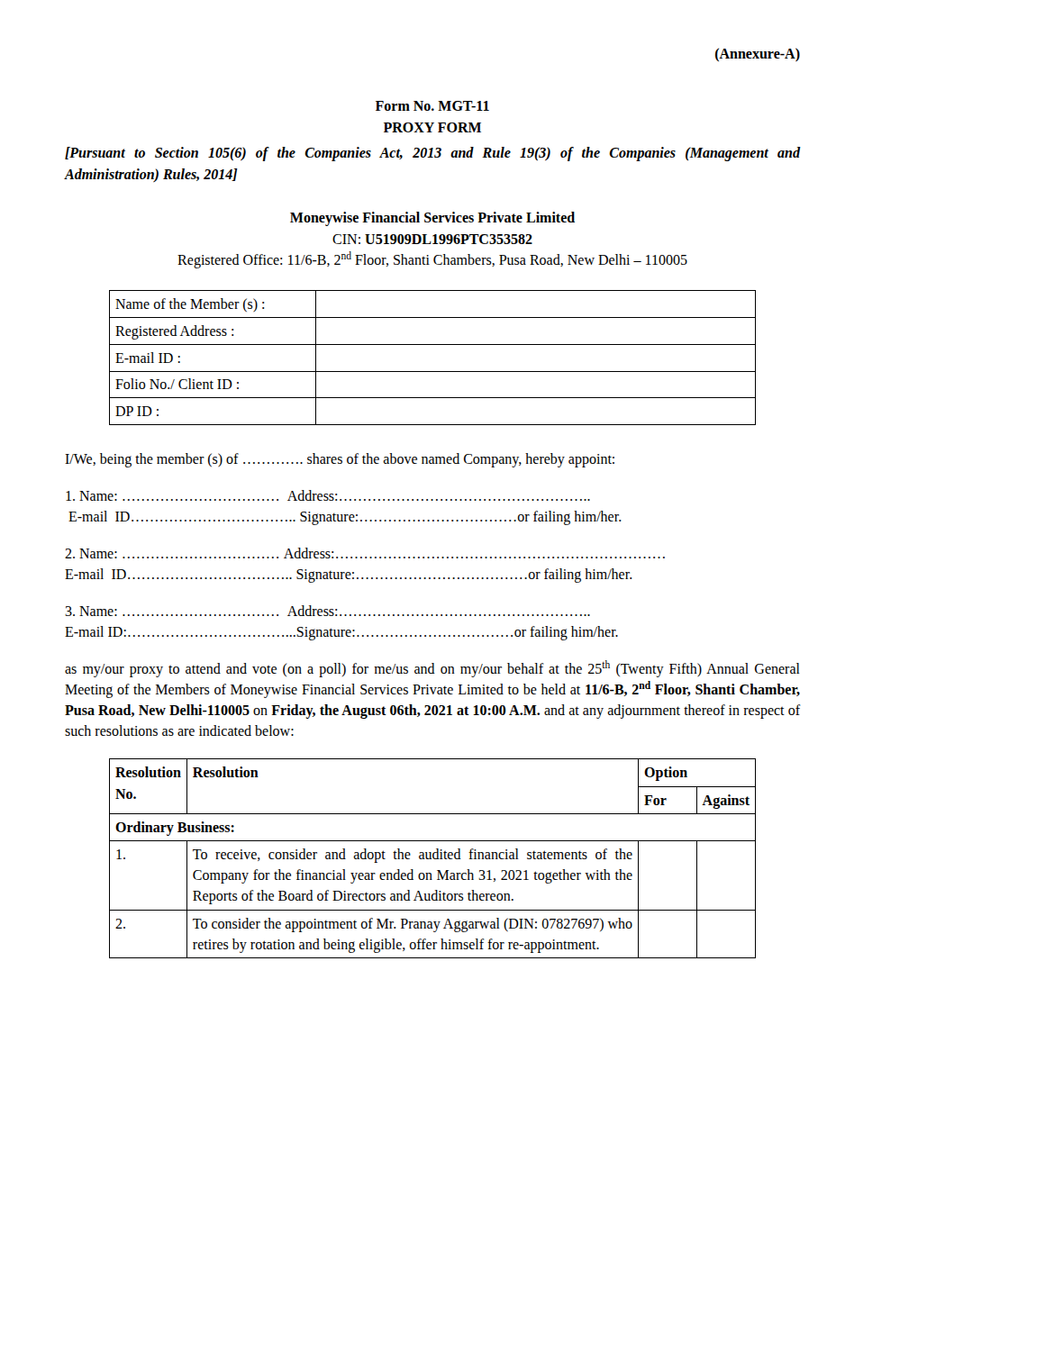(Annexure-A)
Form No. MGT-11
PROXY FORM
[Pursuant to Section 105(6) of the Companies Act, 2013 and Rule 19(3) of the Companies (Management and Administration) Rules, 2014]
Moneywise Financial Services Private Limited
CIN: U51909DL1996PTC353582
Registered Office: 11/6-B, 2nd Floor, Shanti Chambers, Pusa Road, New Delhi – 110005
| Name of the Member (s) : | |
| Registered Address : | |
| E-mail ID : | |
| Folio No./ Client ID : | |
| DP ID : | |
I/We, being the member (s) of …………. shares of the above named Company, hereby appoint:
1. Name: …………………………… Address:……………………………………………..
E-mail ID…………………………….. Signature:……………………………or failing him/her.
2. Name: …………………………… Address:……………………………………………………………
E-mail ID…………………………….. Signature:………………………………or failing him/her.
3. Name: …………………………… Address:……………………………………………..
E-mail ID:……………………………...Signature:……………………………or failing him/her.
as my/our proxy to attend and vote (on a poll) for me/us and on my/our behalf at the 25th (Twenty Fifth) Annual General Meeting of the Members of Moneywise Financial Services Private Limited to be held at 11/6-B, 2nd Floor, Shanti Chamber, Pusa Road, New Delhi-110005 on Friday, the August 06th, 2021 at 10:00 A.M. and at any adjournment thereof in respect of such resolutions as are indicated below:
| Resolution No. | Resolution | Option |
| --- | --- | --- |
| For | Against |
| Ordinary Business: |
| 1. | To receive, consider and adopt the audited financial statements of the Company for the financial year ended on March 31, 2021 together with the Reports of the Board of Directors and Auditors thereon. | | |
| 2. | To consider the appointment of Mr. Pranay Aggarwal (DIN: 07827697) who retires by rotation and being eligible, offer himself for re-appointment. | | |